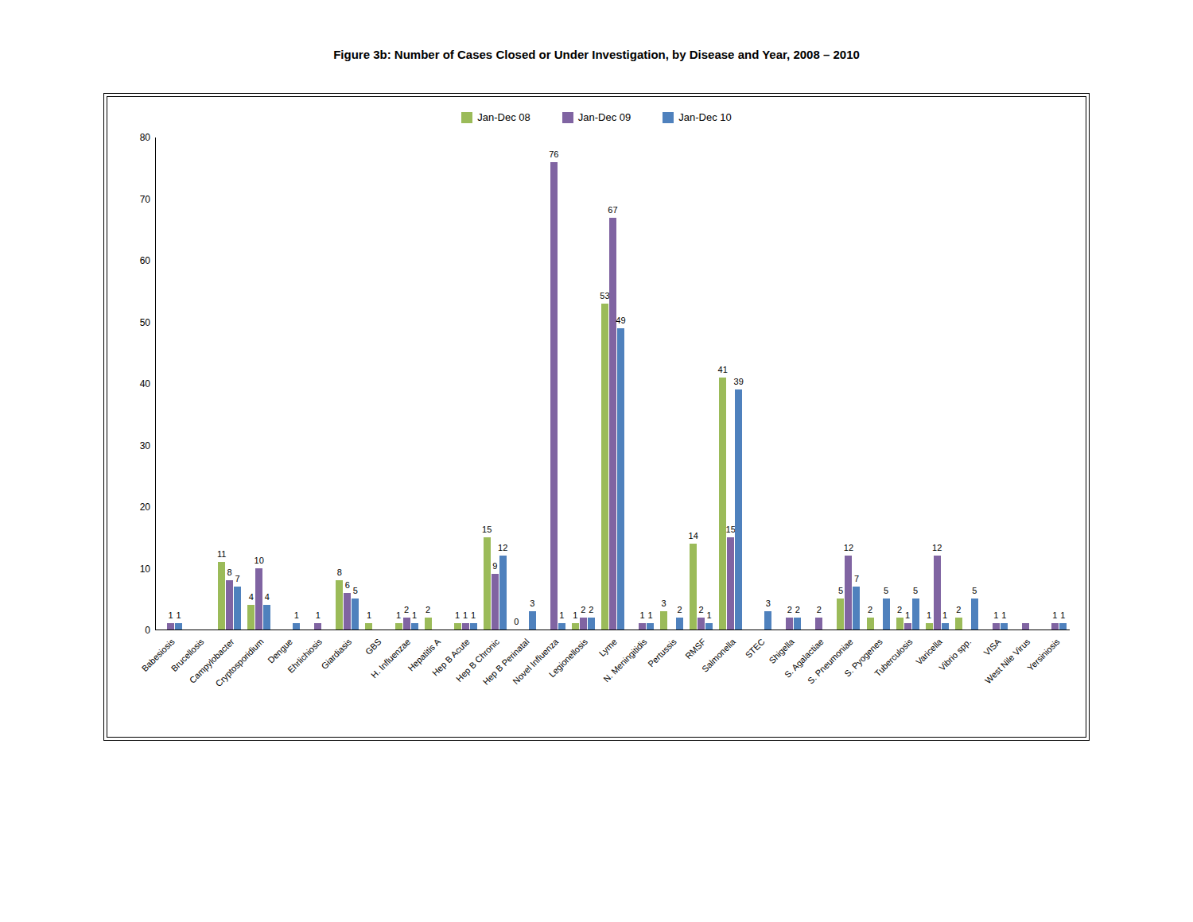Figure 3b: Number of Cases Closed or Under Investigation, by Disease and Year, 2008 – 2010
Jan-Dec 08
Jan-Dec 09
Jan-Dec 10
80
70
60
50
40
30
20
10
0
1
1
11
8
7
4
10
4
1
1
8
6
5
1
1
2
1
2
1
1
1
15
9
12
0
3
76
1
1
2
2
53
67
49
1
1
3
2
14
2
1
41
15
39
3
2
2
2
5
12
7
2
5
2
1
5
1
12
1
2
5
1
1
1
1
Babesiosis
Brucellosis
Campylobacter
Cryptosporidium
Dengue
Ehrlichiosis
Giardiasis
GBS
H. Influenzae
Hepatitis A
Hep B Acute
Hep B Chronic
Hep B Perinatal
Novel Influenza
Legionellosis
Lyme
N. Meningitidis
Pertussis
RMSF
Salmonella
STEC
Shigella
S. Agalactiae
S. Pneumoniae
S. Pyogenes
Tuberculosis
Varicella
Vibrio spp.
VISA
West Nile Virus
Yersiniosis